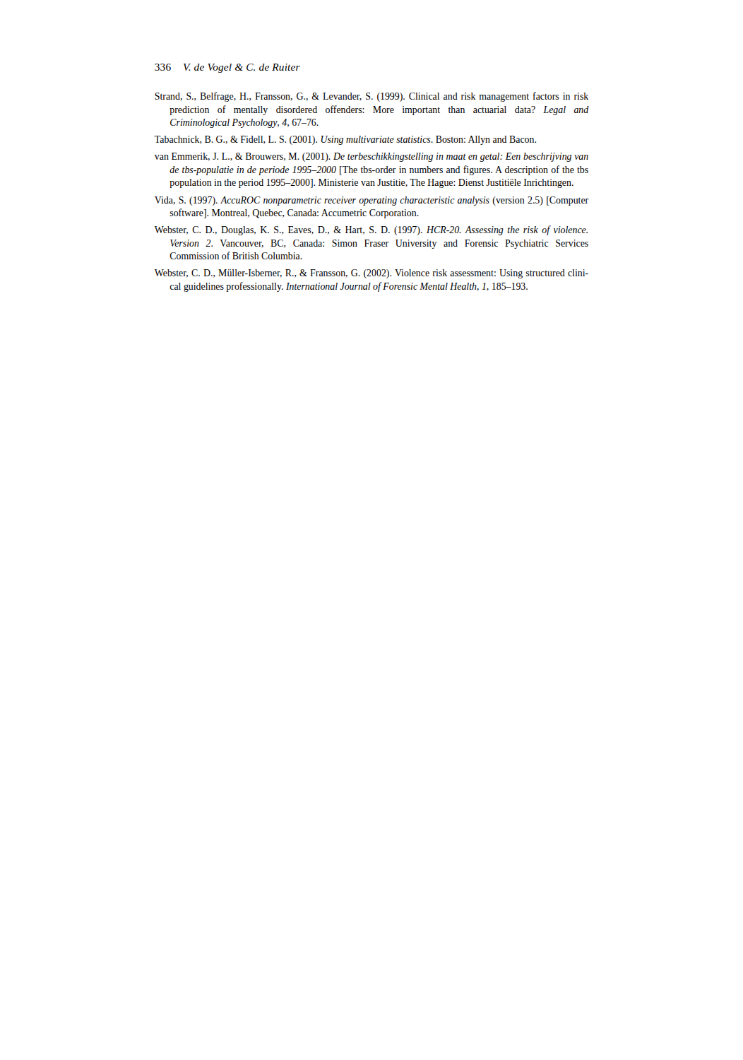336 V. de Vogel & C. de Ruiter
Strand, S., Belfrage, H., Fransson, G., & Levander, S. (1999). Clinical and risk management factors in risk prediction of mentally disordered offenders: More important than actuarial data? Legal and Criminological Psychology, 4, 67–76.
Tabachnick, B. G., & Fidell, L. S. (2001). Using multivariate statistics. Boston: Allyn and Bacon.
van Emmerik, J. L., & Brouwers, M. (2001). De terbeschikkingstelling in maat en getal: Een beschrijving van de tbs-populatie in de periode 1995–2000 [The tbs-order in numbers and figures. A description of the tbs population in the period 1995–2000]. Ministerie van Justitie, The Hague: Dienst Justitiële Inrichtingen.
Vida, S. (1997). AccuROC nonparametric receiver operating characteristic analysis (version 2.5) [Computer software]. Montreal, Quebec, Canada: Accumetric Corporation.
Webster, C. D., Douglas, K. S., Eaves, D., & Hart, S. D. (1997). HCR-20. Assessing the risk of violence. Version 2. Vancouver, BC, Canada: Simon Fraser University and Forensic Psychiatric Services Commission of British Columbia.
Webster, C. D., Müller-Isberner, R., & Fransson, G. (2002). Violence risk assessment: Using structured clinical guidelines professionally. International Journal of Forensic Mental Health, 1, 185–193.